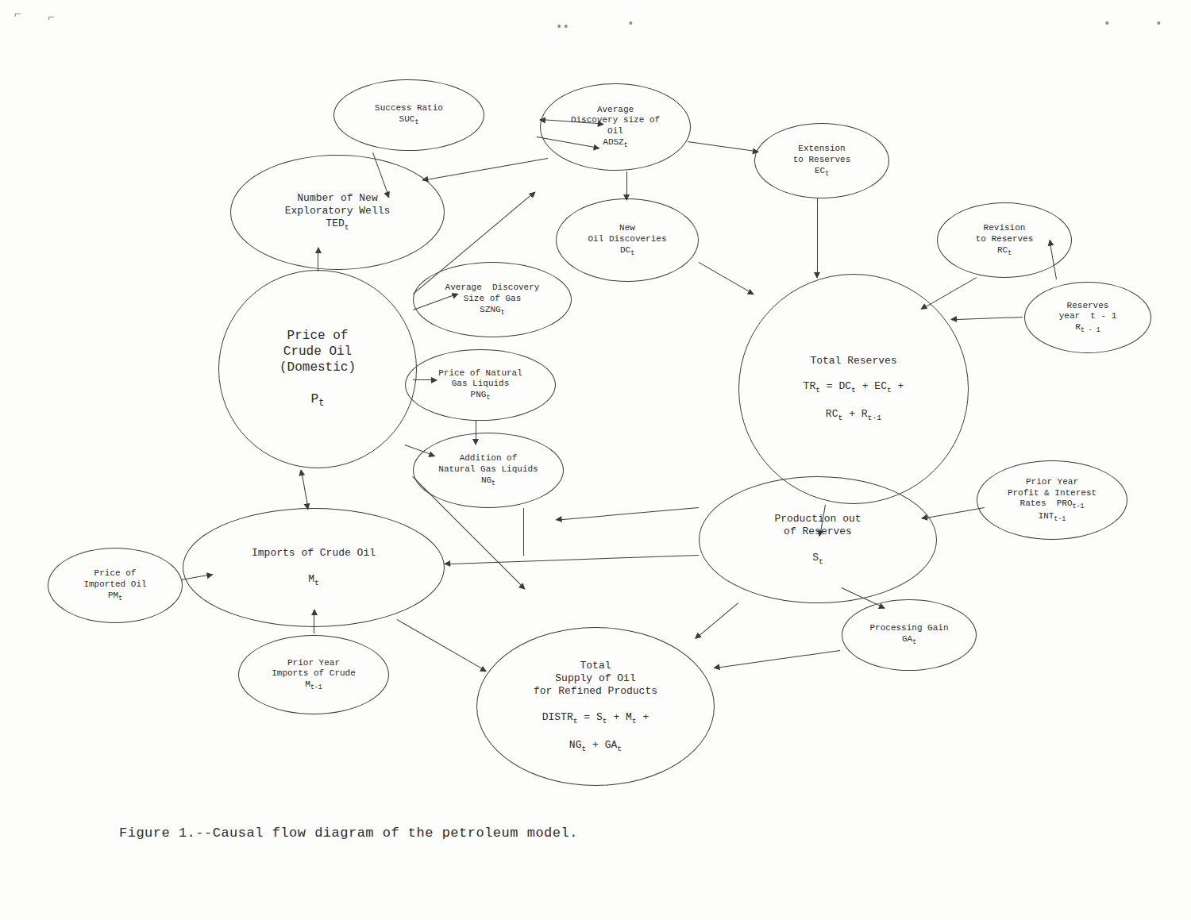⌐
⌐
••
•
•
•
Success Ratio
SUCt
Average
Discovery size of
Oil
ADSZt
Extension
to Reserves
ECt
Revision
to Reserves
RCt
Number of New
Exploratory Wells
TEDt
New
Oil Discoveries
DCt
Reserves
year t - 1
Rt - 1
Average Discovery
Size of Gas
SZNGt
Price of
Crude Oil
(Domestic)
Pt
Total Reserves
TRt = DCt + ECt +
RCt + Rt-1
Price of Natural
Gas Liquids
PNGt
Addition of
Natural Gas Liquids
NGt
Prior Year
Profit & Interest
Rates PROt-1
INTt-1
Production out
of Reserves
St
Imports of Crude Oil
Mt
Price of
Imported Oil
PMt
Prior Year
Imports of Crude
Mt-1
Processing Gain
GAt
Total
Supply of Oil
for Refined Products
DISTRt = St + Mt +
NGt + GAt
ADSZ <-> Success Ratio
Figure 1.--Causal flow diagram of the petroleum model.